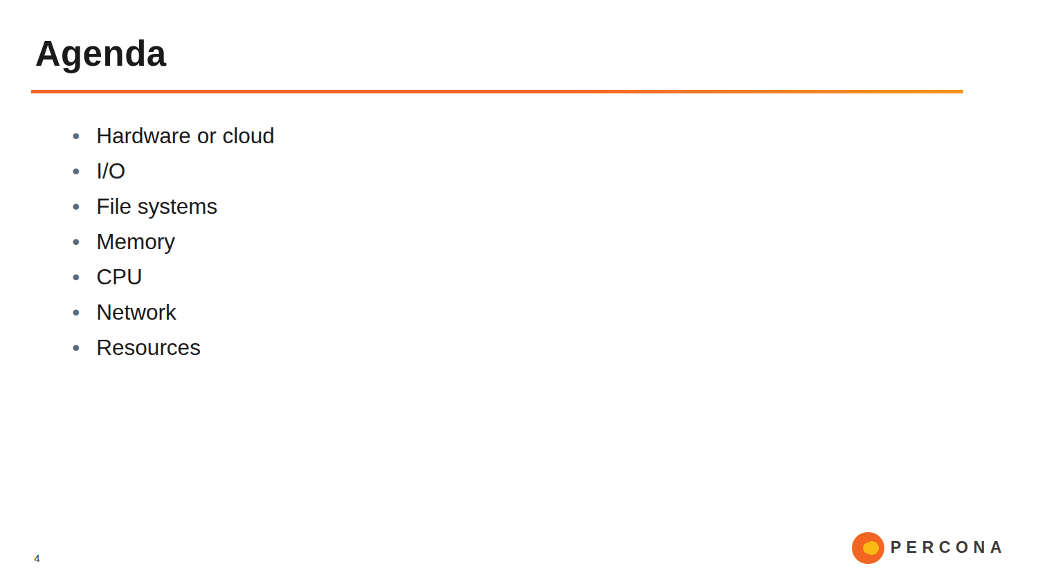Agenda
Hardware or cloud
I/O
File systems
Memory
CPU
Network
Resources
4
PERCONA